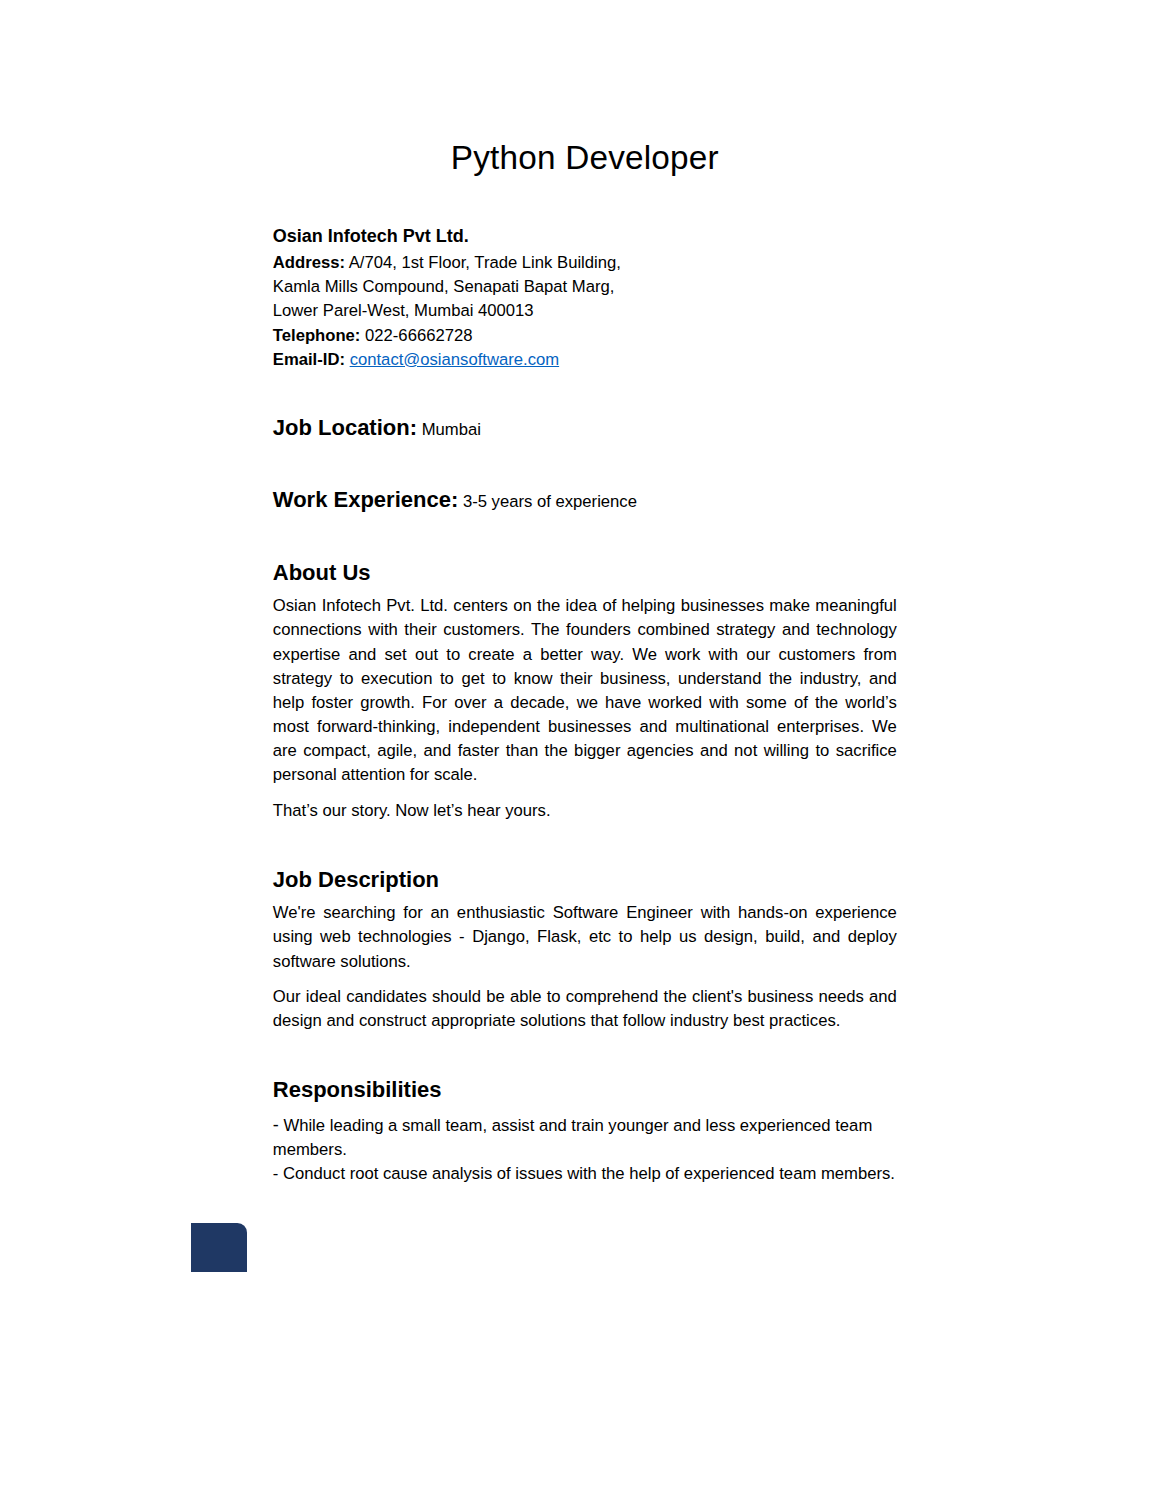Python Developer
Osian Infotech Pvt Ltd.
Address: A/704, 1st Floor, Trade Link Building,
Kamla Mills Compound, Senapati Bapat Marg,
Lower Parel-West, Mumbai 400013
Telephone: 022-66662728
Email-ID: contact@osiansoftware.com
Job Location:
Mumbai
Work Experience:
3-5 years of experience
About Us
Osian Infotech Pvt. Ltd. centers on the idea of helping businesses make meaningful connections with their customers. The founders combined strategy and technology expertise and set out to create a better way. We work with our customers from strategy to execution to get to know their business, understand the industry, and help foster growth. For over a decade, we have worked with some of the world’s most forward-thinking, independent businesses and multinational enterprises. We are compact, agile, and faster than the bigger agencies and not willing to sacrifice personal attention for scale.
That’s our story. Now let’s hear yours.
Job Description
We're searching for an enthusiastic Software Engineer with hands-on experience using web technologies - Django, Flask, etc to help us design, build, and deploy software solutions.
Our ideal candidates should be able to comprehend the client's business needs and design and construct appropriate solutions that follow industry best practices.
Responsibilities
- While leading a small team, assist and train younger and less experienced team members.
- Conduct root cause analysis of issues with the help of experienced team members.